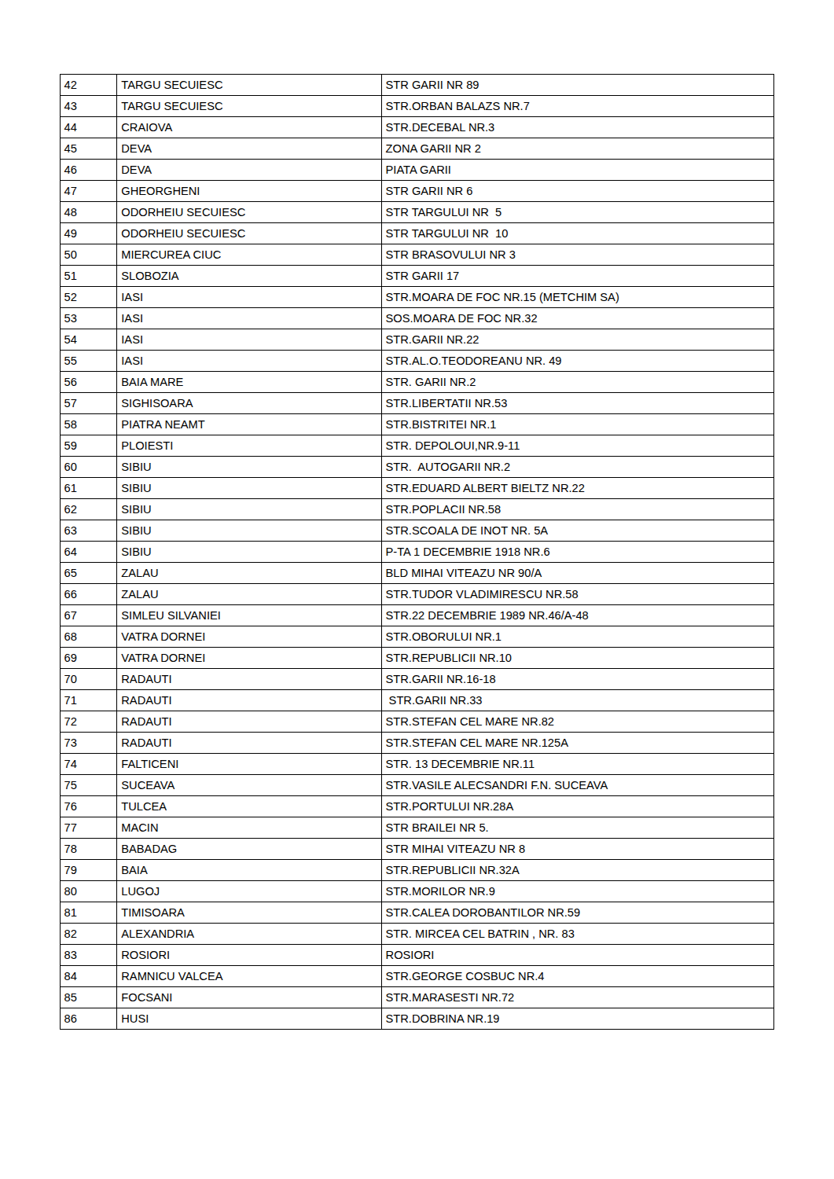| 42 | TARGU SECUIESC | STR GARII NR 89 |
| 43 | TARGU SECUIESC | STR.ORBAN BALAZS NR.7 |
| 44 | CRAIOVA | STR.DECEBAL NR.3 |
| 45 | DEVA | ZONA GARII NR 2 |
| 46 | DEVA | PIATA GARII |
| 47 | GHEORGHENI | STR GARII NR 6 |
| 48 | ODORHEIU SECUIESC | STR TARGULUI NR 5 |
| 49 | ODORHEIU SECUIESC | STR TARGULUI NR 10 |
| 50 | MIERCUREA CIUC | STR BRASOVULUI NR 3 |
| 51 | SLOBOZIA | STR GARII 17 |
| 52 | IASI | STR.MOARA DE FOC NR.15 (METCHIM SA) |
| 53 | IASI | SOS.MOARA DE FOC NR.32 |
| 54 | IASI | STR.GARII NR.22 |
| 55 | IASI | STR.AL.O.TEODOREANU NR. 49 |
| 56 | BAIA MARE | STR. GARII NR.2 |
| 57 | SIGHISOARA | STR.LIBERTATII NR.53 |
| 58 | PIATRA NEAMT | STR.BISTRITEI NR.1 |
| 59 | PLOIESTI | STR. DEPOLOUI,NR.9-11 |
| 60 | SIBIU | STR. AUTOGARII NR.2 |
| 61 | SIBIU | STR.EDUARD ALBERT BIELTZ NR.22 |
| 62 | SIBIU | STR.POPLACII NR.58 |
| 63 | SIBIU | STR.SCOALA DE INOT NR. 5A |
| 64 | SIBIU | P-TA 1 DECEMBRIE 1918 NR.6 |
| 65 | ZALAU | BLD MIHAI VITEAZU NR 90/A |
| 66 | ZALAU | STR.TUDOR VLADIMIRESCU NR.58 |
| 67 | SIMLEU SILVANIEI | STR.22 DECEMBRIE 1989 NR.46/A-48 |
| 68 | VATRA DORNEI | STR.OBORULUI NR.1 |
| 69 | VATRA DORNEI | STR.REPUBLICII NR.10 |
| 70 | RADAUTI | STR.GARII NR.16-18 |
| 71 | RADAUTI | STR.GARII NR.33 |
| 72 | RADAUTI | STR.STEFAN CEL MARE NR.82 |
| 73 | RADAUTI | STR.STEFAN CEL MARE NR.125A |
| 74 | FALTICENI | STR. 13 DECEMBRIE NR.11 |
| 75 | SUCEAVA | STR.VASILE ALECSANDRI F.N. SUCEAVA |
| 76 | TULCEA | STR.PORTULUI NR.28A |
| 77 | MACIN | STR BRAILEI NR 5. |
| 78 | BABADAG | STR MIHAI VITEAZU NR 8 |
| 79 | BAIA | STR.REPUBLICII NR.32A |
| 80 | LUGOJ | STR.MORILOR NR.9 |
| 81 | TIMISOARA | STR.CALEA DOROBANTILOR NR.59 |
| 82 | ALEXANDRIA | STR. MIRCEA CEL BATRIN , NR. 83 |
| 83 | ROSIORI | ROSIORI |
| 84 | RAMNICU VALCEA | STR.GEORGE COSBUC NR.4 |
| 85 | FOCSANI | STR.MARASESTI NR.72 |
| 86 | HUSI | STR.DOBRINA NR.19 |